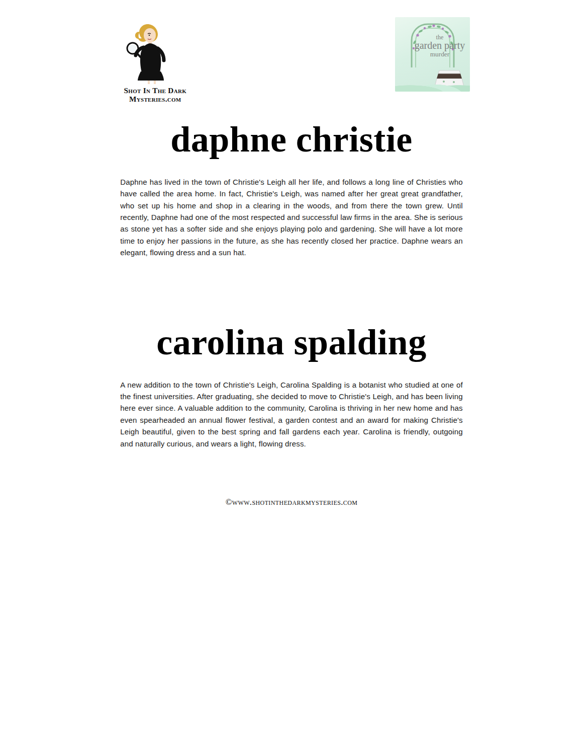Shot In The Dark
Mysteries.com
the garden party murder
daphne christie
Daphne has lived in the town of Christie's Leigh all her life, and follows a long line of Christies who have called the area home. In fact, Christie's Leigh, was named after her great great grandfather, who set up his home and shop in a clearing in the woods, and from there the town grew. Until recently, Daphne had one of the most respected and successful law firms in the area. She is serious as stone yet has a softer side and she enjoys playing polo and gardening. She will have a lot more time to enjoy her passions in the future, as she has recently closed her practice. Daphne wears an elegant, flowing dress and a sun hat.
carolina spalding
A new addition to the town of Christie's Leigh, Carolina Spalding is a botanist who studied at one of the finest universities. After graduating, she decided to move to Christie's Leigh, and has been living here ever since. A valuable addition to the community, Carolina is thriving in her new home and has even spearheaded an annual flower festival, a garden contest and an award for making Christie's Leigh beautiful, given to the best spring and fall gardens each year. Carolina is friendly, outgoing and naturally curious, and wears a light, flowing dress.
©www.shotinthedarkmysteries.com